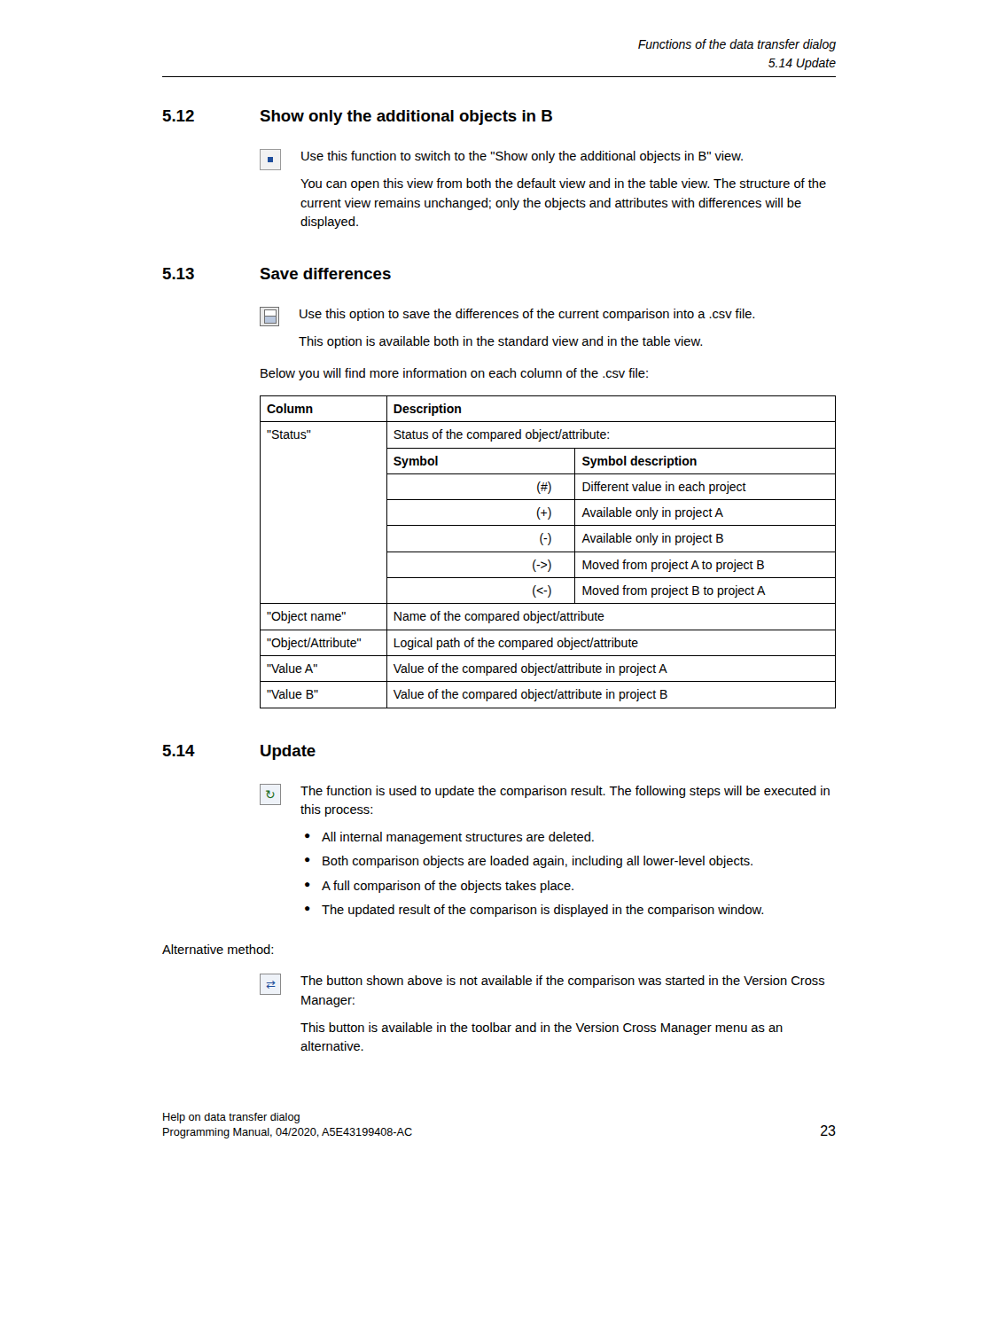Functions of the data transfer dialog
5.14 Update
5.12 Show only the additional objects in B
Use this function to switch to the "Show only the additional objects in B" view.
You can open this view from both the default view and in the table view. The structure of the current view remains unchanged; only the objects and attributes with differences will be displayed.
5.13 Save differences
Use this option to save the differences of the current comparison into a .csv file.
This option is available both in the standard view and in the table view.
Below you will find more information on each column of the .csv file:
| Column | Description |
| --- | --- |
| "Status" | Status of the compared object/attribute: |
| / Symbol / Symbol description / / --- / --- / / (#) / Different value in each project / / (+) / Available only in project A / / (-) / Available only in project B / / (->) / Moved from project A to project B / / (<-) / Moved from project B to project A / |
| "Object name" | Name of the compared object/attribute |
| "Object/Attribute" | Logical path of the compared object/attribute |
| "Value A" | Value of the compared object/attribute in project A |
| "Value B" | Value of the compared object/attribute in project B |
5.14 Update
The function is used to update the comparison result. The following steps will be executed in this process:
All internal management structures are deleted.
Both comparison objects are loaded again, including all lower-level objects.
A full comparison of the objects takes place.
The updated result of the comparison is displayed in the comparison window.
Alternative method:
The button shown above is not available if the comparison was started in the Version Cross Manager:
This button is available in the toolbar and in the Version Cross Manager menu as an alternative.
Help on data transfer dialog
Programming Manual, 04/2020, A5E43199408-AC
23